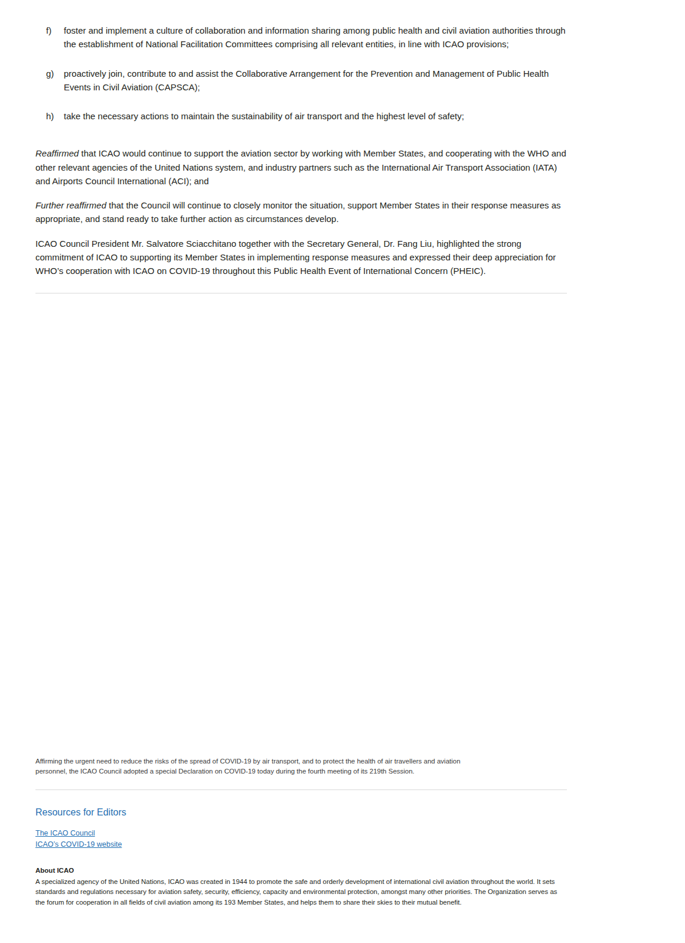f) foster and implement a culture of collaboration and information sharing among public health and civil aviation authorities through the establishment of National Facilitation Committees comprising all relevant entities, in line with ICAO provisions;
g) proactively join, contribute to and assist the Collaborative Arrangement for the Prevention and Management of Public Health Events in Civil Aviation (CAPSCA);
h) take the necessary actions to maintain the sustainability of air transport and the highest level of safety;
Reaffirmed that ICAO would continue to support the aviation sector by working with Member States, and cooperating with the WHO and other relevant agencies of the United Nations system, and industry partners such as the International Air Transport Association (IATA) and Airports Council International (ACI); and
Further reaffirmed that the Council will continue to closely monitor the situation, support Member States in their response measures as appropriate, and stand ready to take further action as circumstances develop.
ICAO Council President Mr. Salvatore Sciacchitano together with the Secretary General, Dr. Fang Liu, highlighted the strong commitment of ICAO to supporting its Member States in implementing response measures and expressed their deep appreciation for WHO’s cooperation with ICAO on COVID-19 throughout this Public Health Event of International Concern (PHEIC).
Affirming the urgent need to reduce the risks of the spread of COVID-19 by air transport, and to protect the health of air travellers and aviation personnel, the ICAO Council adopted a special Declaration on COVID-19 today during the fourth meeting of its 219th Session.
Resources for Editors
The ICAO Council
ICAO’s COVID-19 website
About ICAO A specialized agency of the United Nations, ICAO was created in 1944 to promote the safe and orderly development of international civil aviation throughout the world. It sets standards and regulations necessary for aviation safety, security, efficiency, capacity and environmental protection, amongst many other priorities. The Organization serves as the forum for cooperation in all fields of civil aviation among its 193 Member States, and helps them to share their skies to their mutual benefit.